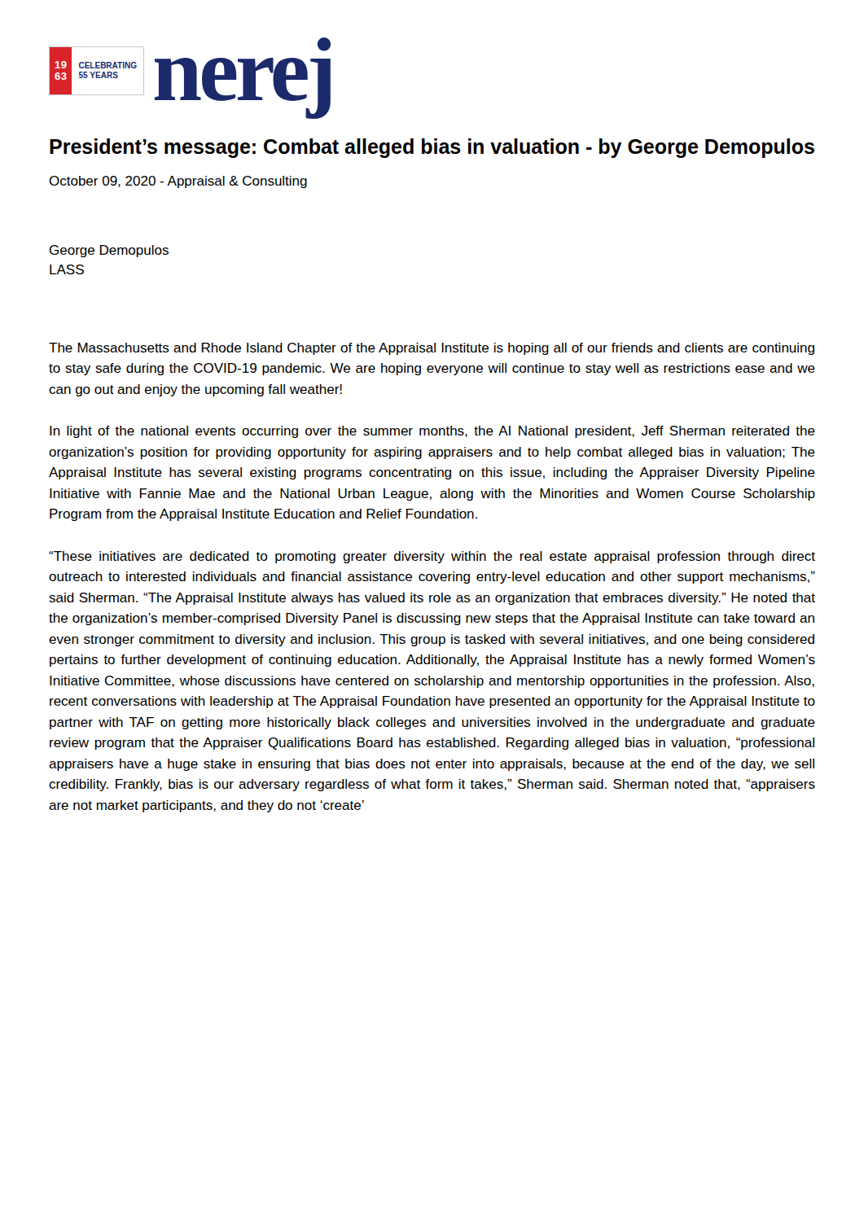1963
Celebrating 55 Years
nerej
President’s message: Combat alleged bias in valuation - by George Demopulos
October 09, 2020 - Appraisal & Consulting
George Demopulos
LASS
The Massachusetts and Rhode Island Chapter of the Appraisal Institute is hoping all of our friends and clients are continuing to stay safe during the COVID-19 pandemic. We are hoping everyone will continue to stay well as restrictions ease and we can go out and enjoy the upcoming fall weather!
In light of the national events occurring over the summer months, the AI National president, Jeff Sherman reiterated the organization’s position for providing opportunity for aspiring appraisers and to help combat alleged bias in valuation; The Appraisal Institute has several existing programs concentrating on this issue, including the Appraiser Diversity Pipeline Initiative with Fannie Mae and the National Urban League, along with the Minorities and Women Course Scholarship Program from the Appraisal Institute Education and Relief Foundation.
“These initiatives are dedicated to promoting greater diversity within the real estate appraisal profession through direct outreach to interested individuals and financial assistance covering entry-level education and other support mechanisms,” said Sherman. “The Appraisal Institute always has valued its role as an organization that embraces diversity.” He noted that the organization’s member-comprised Diversity Panel is discussing new steps that the Appraisal Institute can take toward an even stronger commitment to diversity and inclusion. This group is tasked with several initiatives, and one being considered pertains to further development of continuing education. Additionally, the Appraisal Institute has a newly formed Women’s Initiative Committee, whose discussions have centered on scholarship and mentorship opportunities in the profession. Also, recent conversations with leadership at The Appraisal Foundation have presented an opportunity for the Appraisal Institute to partner with TAF on getting more historically black colleges and universities involved in the undergraduate and graduate review program that the Appraiser Qualifications Board has established. Regarding alleged bias in valuation, “professional appraisers have a huge stake in ensuring that bias does not enter into appraisals, because at the end of the day, we sell credibility. Frankly, bias is our adversary regardless of what form it takes,” Sherman said. Sherman noted that, “appraisers are not market participants, and they do not ‘create’